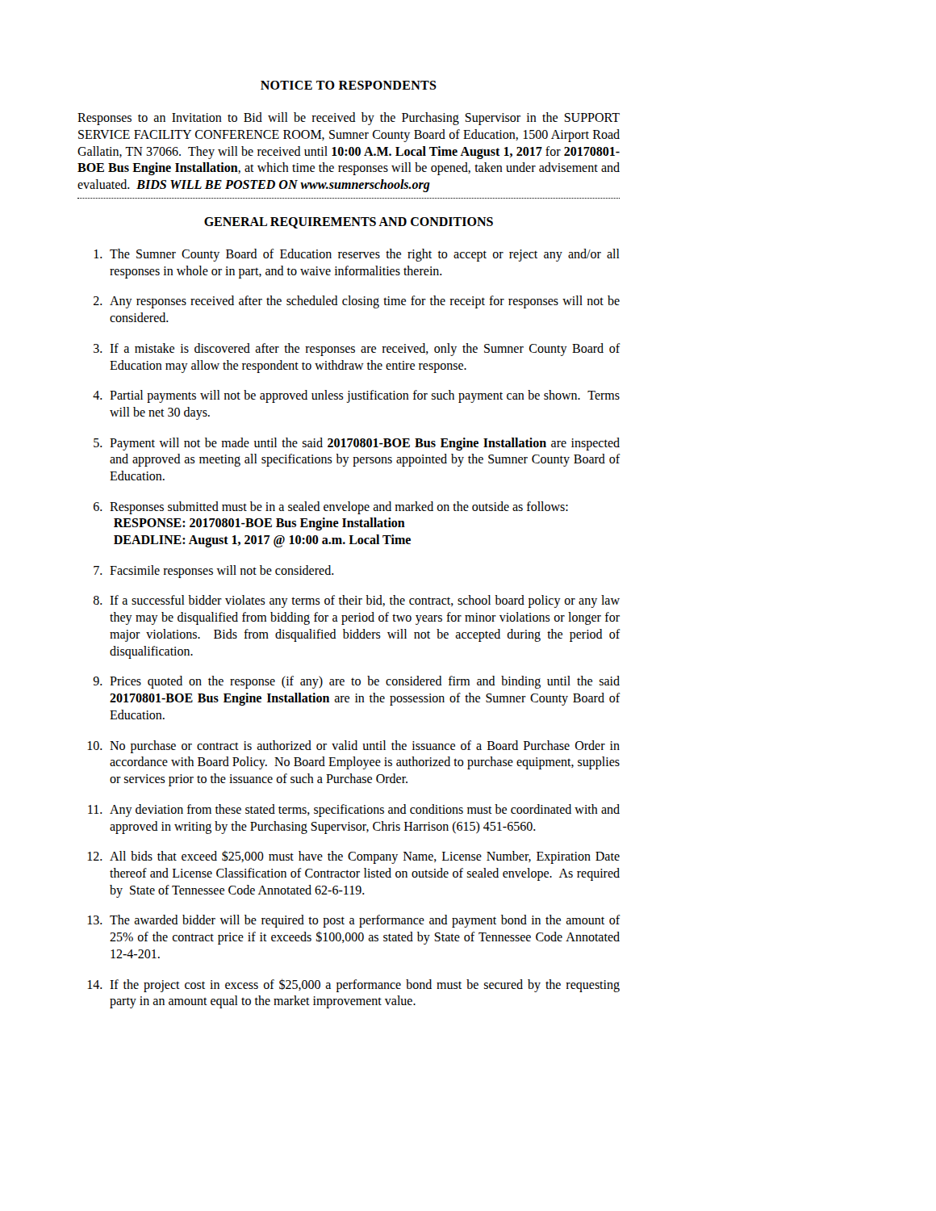NOTICE TO RESPONDENTS
Responses to an Invitation to Bid will be received by the Purchasing Supervisor in the SUPPORT SERVICE FACILITY CONFERENCE ROOM, Sumner County Board of Education, 1500 Airport Road Gallatin, TN 37066. They will be received until 10:00 A.M. Local Time August 1, 2017 for 20170801-BOE Bus Engine Installation, at which time the responses will be opened, taken under advisement and evaluated. BIDS WILL BE POSTED ON www.sumnerschools.org
GENERAL REQUIREMENTS AND CONDITIONS
The Sumner County Board of Education reserves the right to accept or reject any and/or all responses in whole or in part, and to waive informalities therein.
Any responses received after the scheduled closing time for the receipt for responses will not be considered.
If a mistake is discovered after the responses are received, only the Sumner County Board of Education may allow the respondent to withdraw the entire response.
Partial payments will not be approved unless justification for such payment can be shown. Terms will be net 30 days.
Payment will not be made until the said 20170801-BOE Bus Engine Installation are inspected and approved as meeting all specifications by persons appointed by the Sumner County Board of Education.
Responses submitted must be in a sealed envelope and marked on the outside as follows:
RESPONSE: 20170801-BOE Bus Engine Installation
DEADLINE: August 1, 2017 @ 10:00 a.m. Local Time
Facsimile responses will not be considered.
If a successful bidder violates any terms of their bid, the contract, school board policy or any law they may be disqualified from bidding for a period of two years for minor violations or longer for major violations. Bids from disqualified bidders will not be accepted during the period of disqualification.
Prices quoted on the response (if any) are to be considered firm and binding until the said 20170801-BOE Bus Engine Installation are in the possession of the Sumner County Board of Education.
No purchase or contract is authorized or valid until the issuance of a Board Purchase Order in accordance with Board Policy. No Board Employee is authorized to purchase equipment, supplies or services prior to the issuance of such a Purchase Order.
Any deviation from these stated terms, specifications and conditions must be coordinated with and approved in writing by the Purchasing Supervisor, Chris Harrison (615) 451-6560.
All bids that exceed $25,000 must have the Company Name, License Number, Expiration Date thereof and License Classification of Contractor listed on outside of sealed envelope. As required by State of Tennessee Code Annotated 62-6-119.
The awarded bidder will be required to post a performance and payment bond in the amount of 25% of the contract price if it exceeds $100,000 as stated by State of Tennessee Code Annotated 12-4-201.
If the project cost in excess of $25,000 a performance bond must be secured by the requesting party in an amount equal to the market improvement value.